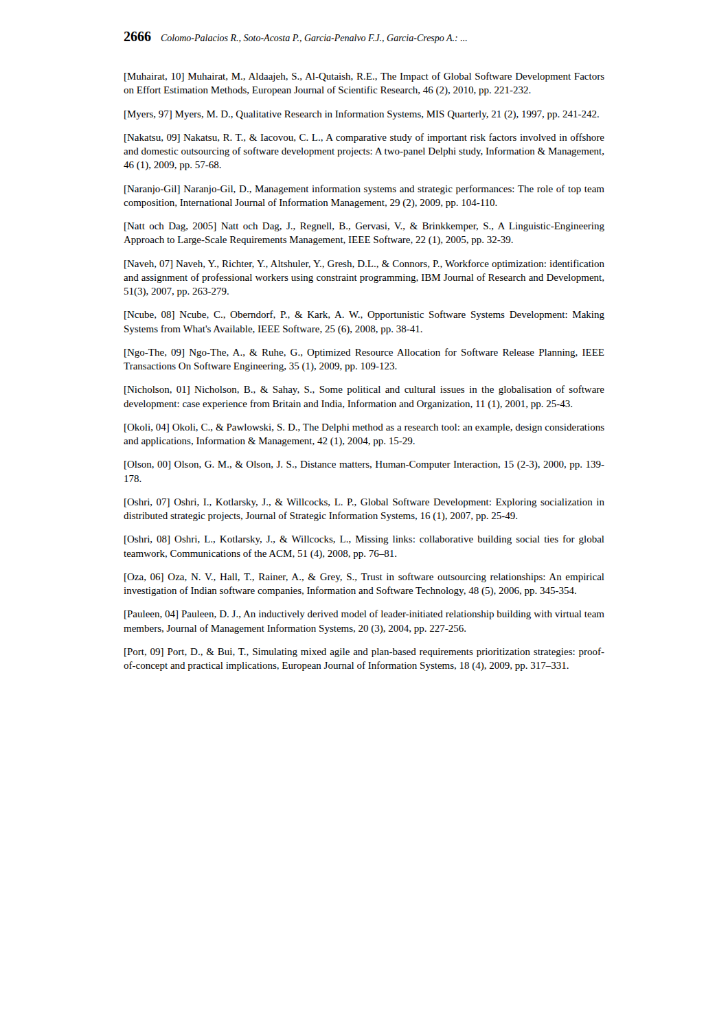2666 Colomo-Palacios R., Soto-Acosta P., Garcia-Penalvo F.J., Garcia-Crespo A.: ...
[Muhairat, 10] Muhairat, M., Aldaajeh, S., Al-Qutaish, R.E., The Impact of Global Software Development Factors on Effort Estimation Methods, European Journal of Scientific Research, 46 (2), 2010, pp. 221-232.
[Myers, 97] Myers, M. D., Qualitative Research in Information Systems, MIS Quarterly, 21 (2), 1997, pp. 241-242.
[Nakatsu, 09] Nakatsu, R. T., & Iacovou, C. L., A comparative study of important risk factors involved in offshore and domestic outsourcing of software development projects: A two-panel Delphi study, Information & Management, 46 (1), 2009, pp. 57-68.
[Naranjo-Gil] Naranjo-Gil, D., Management information systems and strategic performances: The role of top team composition, International Journal of Information Management, 29 (2), 2009, pp. 104-110.
[Natt och Dag, 2005] Natt och Dag, J., Regnell, B., Gervasi, V., & Brinkkemper, S., A Linguistic-Engineering Approach to Large-Scale Requirements Management, IEEE Software, 22 (1), 2005, pp. 32-39.
[Naveh, 07] Naveh, Y., Richter, Y., Altshuler, Y., Gresh, D.L., & Connors, P., Workforce optimization: identification and assignment of professional workers using constraint programming, IBM Journal of Research and Development, 51(3), 2007, pp. 263-279.
[Ncube, 08] Ncube, C., Oberndorf, P., & Kark, A. W., Opportunistic Software Systems Development: Making Systems from What's Available, IEEE Software, 25 (6), 2008, pp. 38-41.
[Ngo-The, 09] Ngo-The, A., & Ruhe, G., Optimized Resource Allocation for Software Release Planning, IEEE Transactions On Software Engineering, 35 (1), 2009, pp. 109-123.
[Nicholson, 01] Nicholson, B., & Sahay, S., Some political and cultural issues in the globalisation of software development: case experience from Britain and India, Information and Organization, 11 (1), 2001, pp. 25-43.
[Okoli, 04] Okoli, C., & Pawlowski, S. D., The Delphi method as a research tool: an example, design considerations and applications, Information & Management, 42 (1), 2004, pp. 15-29.
[Olson, 00] Olson, G. M., & Olson, J. S., Distance matters, Human-Computer Interaction, 15 (2-3), 2000, pp. 139-178.
[Oshri, 07] Oshri, I., Kotlarsky, J., & Willcocks, L. P., Global Software Development: Exploring socialization in distributed strategic projects, Journal of Strategic Information Systems, 16 (1), 2007, pp. 25-49.
[Oshri, 08] Oshri, L., Kotlarsky, J., & Willcocks, L., Missing links: collaborative building social ties for global teamwork, Communications of the ACM, 51 (4), 2008, pp. 76–81.
[Oza, 06] Oza, N. V., Hall, T., Rainer, A., & Grey, S., Trust in software outsourcing relationships: An empirical investigation of Indian software companies, Information and Software Technology, 48 (5), 2006, pp. 345-354.
[Pauleen, 04] Pauleen, D. J., An inductively derived model of leader-initiated relationship building with virtual team members, Journal of Management Information Systems, 20 (3), 2004, pp. 227-256.
[Port, 09] Port, D., & Bui, T., Simulating mixed agile and plan-based requirements prioritization strategies: proof-of-concept and practical implications, European Journal of Information Systems, 18 (4), 2009, pp. 317–331.